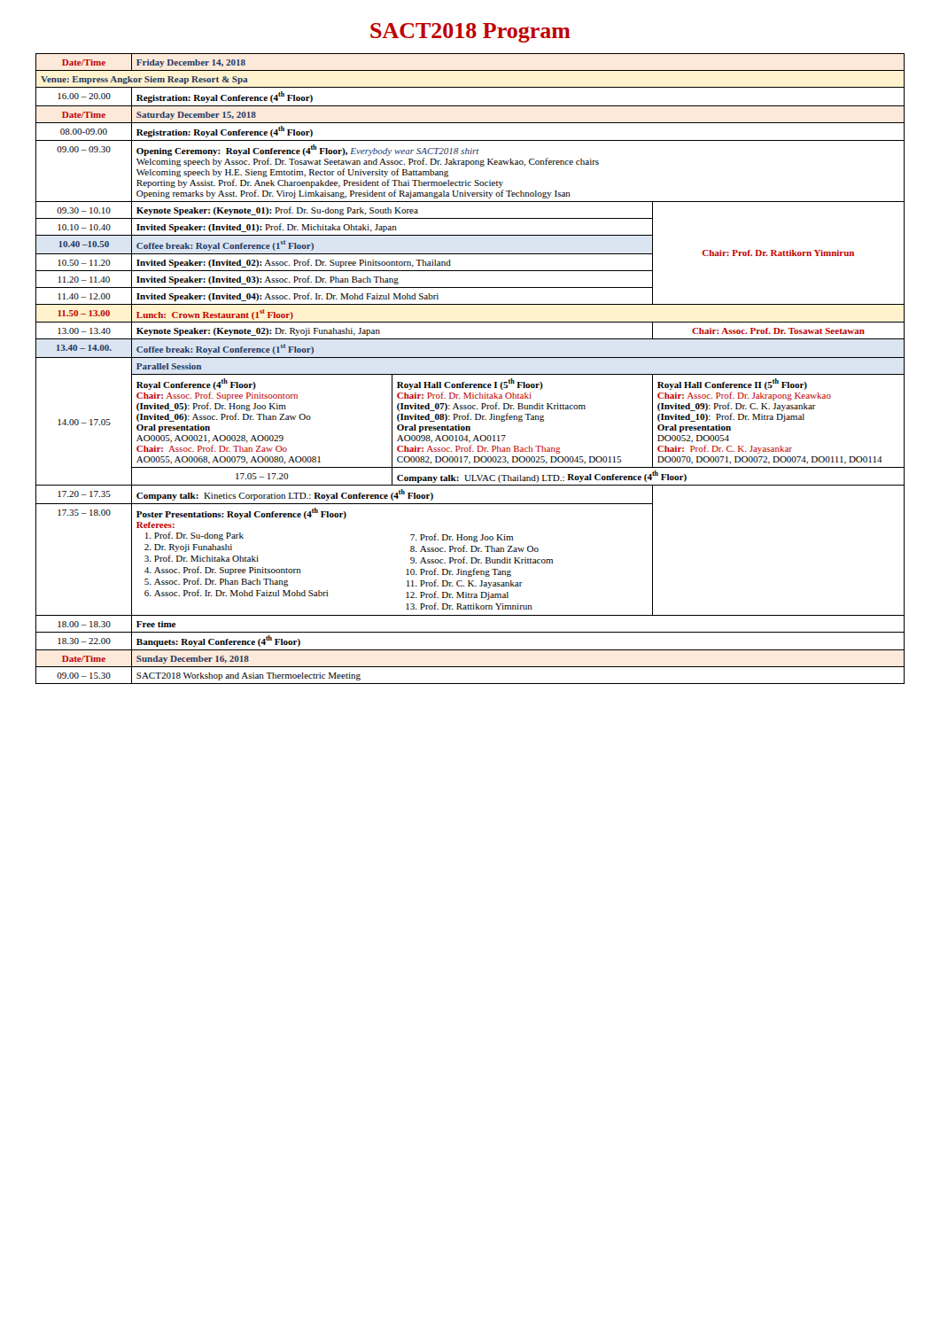SACT2018 Program
| Date/Time | Friday December 14, 2018 |
| Venue: Empress Angkor Siem Reap Resort & Spa |
| 16.00 – 20.00 | Registration: Royal Conference (4 th Floor) |
| Date/Time | Saturday December 15, 2018 |
| 08.00-09.00 | Registration: Royal Conference (4 th Floor) |
| 09.00 – 09.30 | Opening Ceremony: Royal Conference (4 th Floor), Everybody wear SACT2018 shirt Welcoming speech by Assoc. Prof. Dr. Tosawat Seetawan and Assoc. Prof. Dr. Jakrapong Keawkao, Conference chairs Welcoming speech by H.E. Sieng Emtotim, Rector of University of Battambang Reporting by Assist. Prof. Dr. Anek Charoenpakdee, President of Thai Thermoelectric Society Opening remarks by Asst. Prof. Dr. Viroj Limkaisang, President of Rajamangala University of Technology Isan |
| 09.30 – 10.10 | Keynote Speaker: (Keynote_01): Prof. Dr. Su-dong Park, South Korea | Chair: Prof. Dr. Rattikorn Yimnirun |
| 10.10 – 10.40 | Invited Speaker: (Invited_01): Prof. Dr. Michitaka Ohtaki, Japan |
| 10.40 –10.50 | Coffee break: Royal Conference (1 st Floor) |
| 10.50 – 11.20 | Invited Speaker: (Invited_02): Assoc. Prof. Dr. Supree Pinitsoontorn, Thailand |
| 11.20 – 11.40 | Invited Speaker: (Invited_03): Assoc. Prof. Dr. Phan Bach Thang |
| 11.40 – 12.00 | Invited Speaker: (Invited_04): Assoc. Prof. Ir. Dr. Mohd Faizul Mohd Sabri |
| 11.50 – 13.00 | Lunch: Crown Restaurant (1 st Floor) |
| 13.00 – 13.40 | Keynote Speaker: (Keynote_02): Dr. Ryoji Funahashi, Japan | Chair: Assoc. Prof. Dr. Tosawat Seetawan |
| 13.40 – 14.00. | Coffee break: Royal Conference (1 st Floor) |
| 14.00 – 17.05 | Parallel Session |
| Royal Conference (4 th Floor) Chair: Assoc. Prof. Supree Pinitsoontorn (Invited_05) : Prof. Dr. Hong Joo Kim (Invited_06) : Assoc. Prof. Dr. Than Zaw Oo Oral presentation AO0005, AO0021, AO0028, AO0029 Chair: Assoc. Prof. Dr. Than Zaw Oo AO0055, AO0068, AO0079, AO0080, AO0081 | Royal Hall Conference I (5 th Floor) Chair: Prof. Dr. Michitaka Ohtaki (Invited_07) : Assoc. Prof. Dr. Bundit Krittacom (Invited_08) : Prof. Dr. Jingfeng Tang Oral presentation AO0098, AO0104, AO0117 Chair: Assoc. Prof. Dr. Phan Bach Thang CO0082, DO0017, DO0023, DO0025, DO0045, DO0115 | Royal Hall Conference II (5 th Floor) Chair: Assoc. Prof. Dr. Jakrapong Keawkao (Invited_09) : Prof. Dr. C. K. Jayasankar (Invited_10) : Prof. Dr. Mitra Djamal Oral presentation DO0052, DO0054 Chair: Prof. Dr. C. K. Jayasankar DO0070, DO0071, DO0072, DO0074, DO0111, DO0114 |
| 17.05 – 17.20 | Company talk: ULVAC (Thailand) LTD.: Royal Conference (4 th Floor) | |
| 17.20 – 17.35 | Company talk: Kinetics Corporation LTD.: Royal Conference (4 th Floor) |
| 17.35 – 18.00 | Poster Presentations: Royal Conference (4 th Floor) / Referees: Prof. Dr. Su-dong Park Dr. Ryoji Funahashi Prof. Dr. Michitaka Ohtaki Assoc. Prof. Dr. Supree Pinitsoontorn Assoc. Prof. Dr. Phan Bach Thang Assoc. Prof. Ir. Dr. Mohd Faizul Mohd Sabri / Prof. Dr. Hong Joo Kim Assoc. Prof. Dr. Than Zaw Oo Assoc. Prof. Dr. Bundit Krittacom Prof. Dr. Jingfeng Tang Prof. Dr. C. K. Jayasankar Prof. Dr. Mitra Djamal Prof. Dr. Rattikorn Yimnirun / |
| 18.00 – 18.30 | Free time |
| 18.30 – 22.00 | Banquets: Royal Conference (4 th Floor) |
| Date/Time | Sunday December 16, 2018 |
| 09.00 – 15.30 | SACT2018 Workshop and Asian Thermoelectric Meeting |